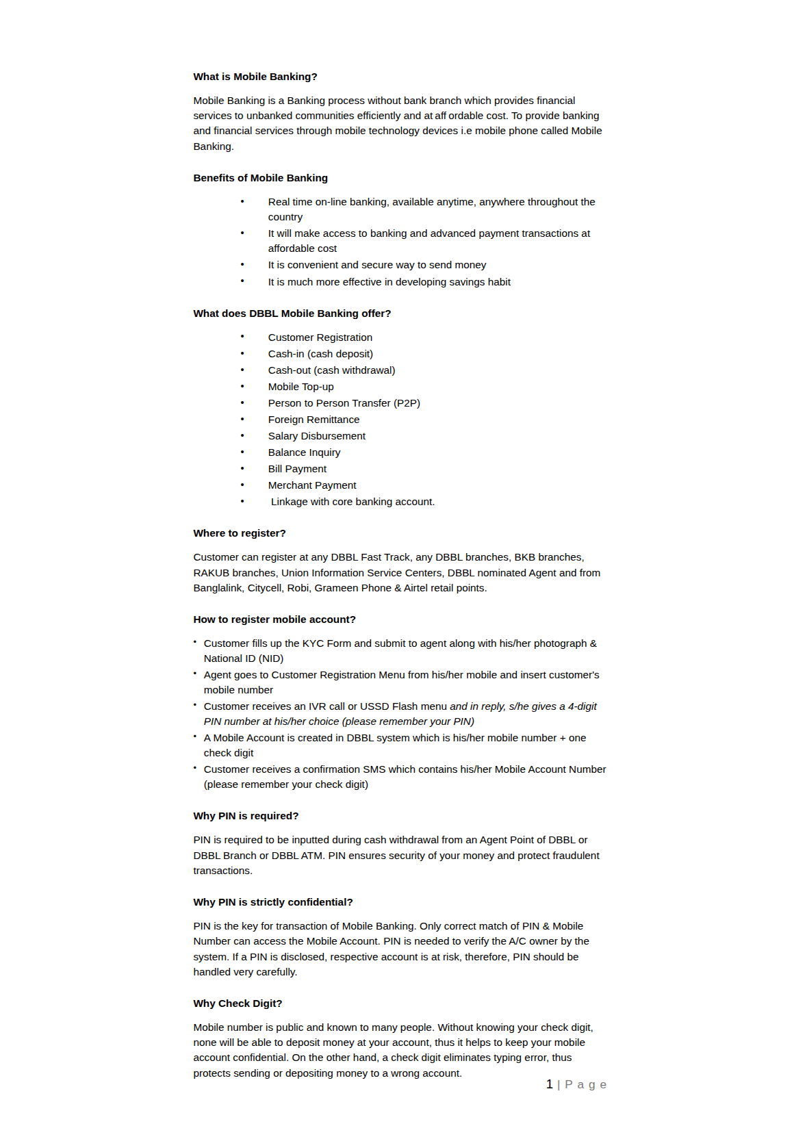What is Mobile Banking?
Mobile Banking is a Banking process without bank branch which provides financial services to unbanked communities efficiently and at aff ordable cost. To provide banking and financial services through mobile technology devices i.e mobile phone called Mobile Banking.
Benefits of Mobile Banking
Real time on-line banking, available anytime, anywhere throughout the country
It will make access to banking and advanced payment transactions at affordable cost
It is convenient and secure way to send money
It is much more effective in developing savings habit
What does DBBL Mobile Banking offer?
Customer Registration
Cash-in (cash deposit)
Cash-out (cash withdrawal)
Mobile Top-up
Person to Person Transfer (P2P)
Foreign Remittance
Salary Disbursement
Balance Inquiry
Bill Payment
Merchant Payment
Linkage with core banking account.
Where to register?
Customer can register at any DBBL Fast Track, any DBBL branches, BKB branches, RAKUB branches, Union Information Service Centers, DBBL nominated Agent and from Banglalink, Citycell, Robi, Grameen Phone & Airtel retail points.
How to register mobile account?
Customer fills up the KYC Form and submit to agent along with his/her photograph & National ID (NID)
Agent goes to Customer Registration Menu from his/her mobile and insert customer's mobile number
Customer receives an IVR call or USSD Flash menu and in reply, s/he gives a 4-digit PIN number at his/her choice (please remember your PIN)
A Mobile Account is created in DBBL system which is his/her mobile number + one check digit
Customer receives a confirmation SMS which contains his/her Mobile Account Number (please remember your check digit)
Why PIN is required?
PIN is required to be inputted during cash withdrawal from an Agent Point of DBBL or DBBL Branch or DBBL ATM. PIN ensures security of your money and protect fraudulent transactions.
Why PIN is strictly confidential?
PIN is the key for transaction of Mobile Banking. Only correct match of PIN & Mobile Number can access the Mobile Account. PIN is needed to verify the A/C owner by the system. If a PIN is disclosed, respective account is at risk, therefore, PIN should be handled very carefully.
Why Check Digit?
Mobile number is public and known to many people. Without knowing your check digit, none will be able to deposit money at your account, thus it helps to keep your mobile account confidential. On the other hand, a check digit eliminates typing error, thus protects sending or depositing money to a wrong account.
1 | P a g e